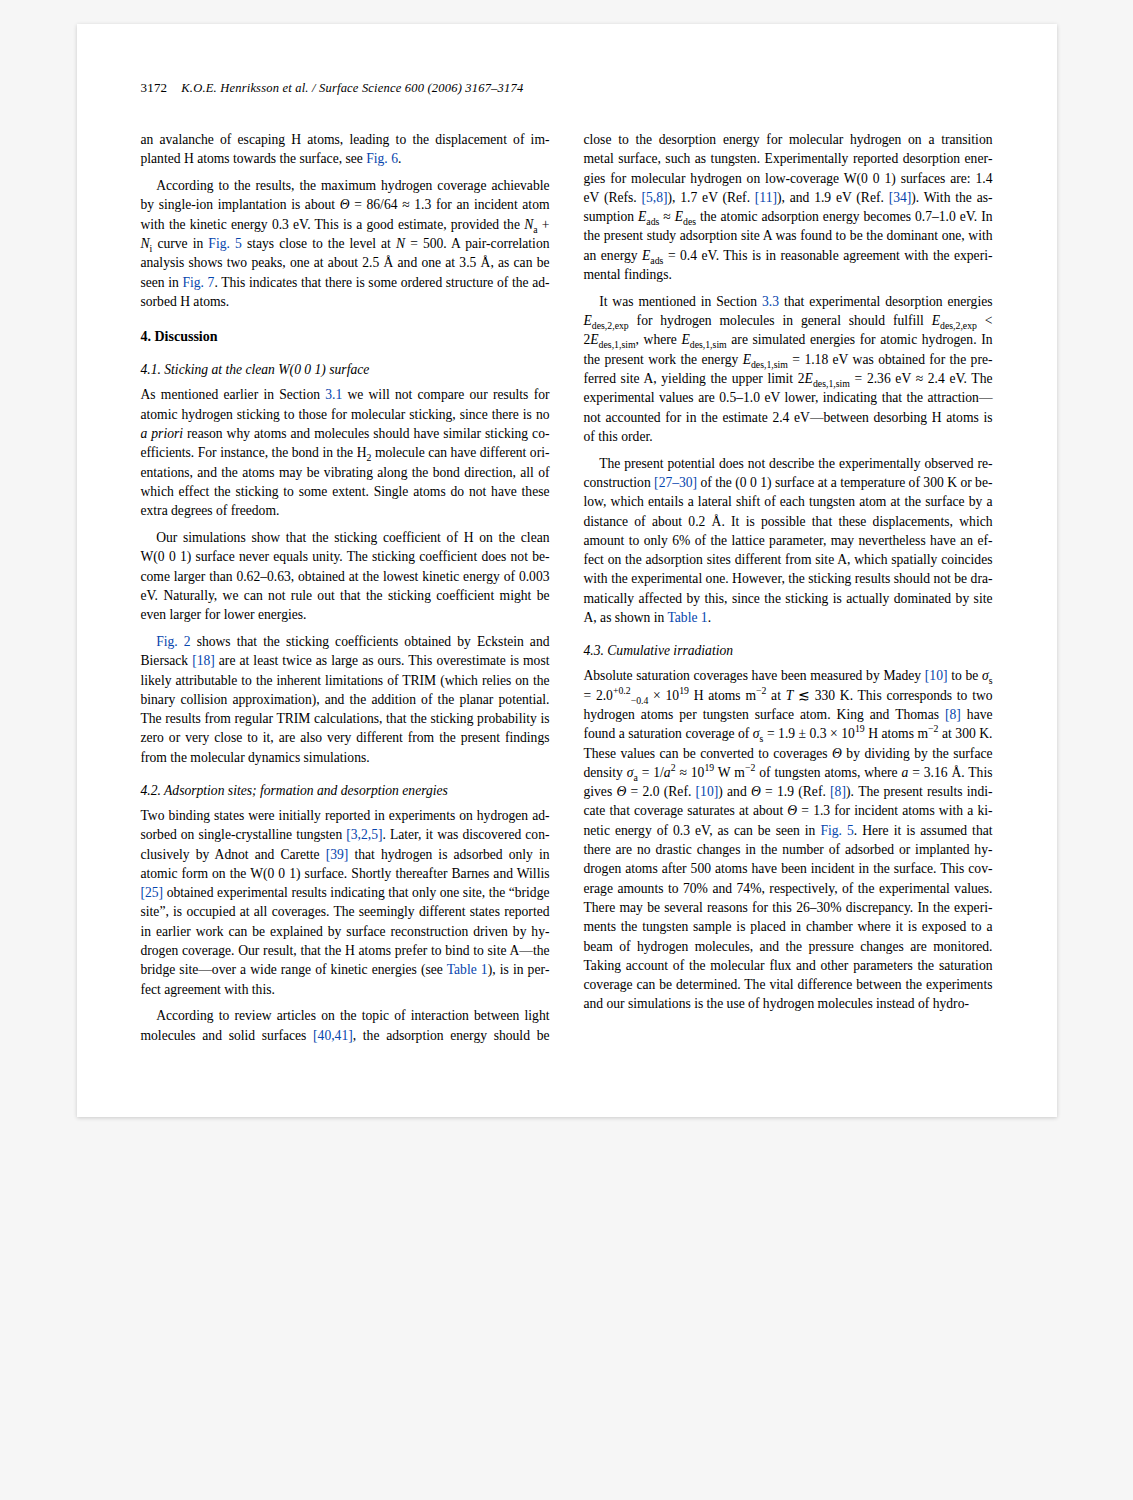3172 K.O.E. Henriksson et al. / Surface Science 600 (2006) 3167–3174
an avalanche of escaping H atoms, leading to the displacement of implanted H atoms towards the surface, see Fig. 6.
According to the results, the maximum hydrogen coverage achievable by single-ion implantation is about Θ = 86/64 ≈ 1.3 for an incident atom with the kinetic energy 0.3 eV. This is a good estimate, provided the Na + Ni curve in Fig. 5 stays close to the level at N = 500. A pair-correlation analysis shows two peaks, one at about 2.5 Å and one at 3.5 Å, as can be seen in Fig. 7. This indicates that there is some ordered structure of the adsorbed H atoms.
4. Discussion
4.1. Sticking at the clean W(0 0 1) surface
As mentioned earlier in Section 3.1 we will not compare our results for atomic hydrogen sticking to those for molecular sticking, since there is no a priori reason why atoms and molecules should have similar sticking coefficients. For instance, the bond in the H2 molecule can have different orientations, and the atoms may be vibrating along the bond direction, all of which effect the sticking to some extent. Single atoms do not have these extra degrees of freedom.
Our simulations show that the sticking coefficient of H on the clean W(0 0 1) surface never equals unity. The sticking coefficient does not become larger than 0.62–0.63, obtained at the lowest kinetic energy of 0.003 eV. Naturally, we can not rule out that the sticking coefficient might be even larger for lower energies.
Fig. 2 shows that the sticking coefficients obtained by Eckstein and Biersack [18] are at least twice as large as ours. This overestimate is most likely attributable to the inherent limitations of TRIM (which relies on the binary collision approximation), and the addition of the planar potential. The results from regular TRIM calculations, that the sticking probability is zero or very close to it, are also very different from the present findings from the molecular dynamics simulations.
4.2. Adsorption sites; formation and desorption energies
Two binding states were initially reported in experiments on hydrogen adsorbed on single-crystalline tungsten [3,2,5]. Later, it was discovered conclusively by Adnot and Carette [39] that hydrogen is adsorbed only in atomic form on the W(0 0 1) surface. Shortly thereafter Barnes and Willis [25] obtained experimental results indicating that only one site, the “bridge site”, is occupied at all coverages. The seemingly different states reported in earlier work can be explained by surface reconstruction driven by hydrogen coverage. Our result, that the H atoms prefer to bind to site A—the bridge site—over a wide range of kinetic energies (see Table 1), is in perfect agreement with this.
According to review articles on the topic of interaction between light molecules and solid surfaces [40,41], the adsorption energy should be close to the desorption energy for molecular hydrogen on a transition metal surface, such as tungsten. Experimentally reported desorption energies for molecular hydrogen on low-coverage W(0 0 1) surfaces are: 1.4 eV (Refs. [5,8]), 1.7 eV (Ref. [11]), and 1.9 eV (Ref. [34]). With the assumption Eads ≈ Edes the atomic adsorption energy becomes 0.7–1.0 eV. In the present study adsorption site A was found to be the dominant one, with an energy Eads = 0.4 eV. This is in reasonable agreement with the experimental findings.
It was mentioned in Section 3.3 that experimental desorption energies Edes,2,exp for hydrogen molecules in general should fulfill Edes,2,exp < 2Edes,1,sim, where Edes,1,sim are simulated energies for atomic hydrogen. In the present work the energy Edes,1,sim = 1.18 eV was obtained for the preferred site A, yielding the upper limit 2Edes,1,sim = 2.36 eV ≈ 2.4 eV. The experimental values are 0.5–1.0 eV lower, indicating that the attraction—not accounted for in the estimate 2.4 eV—between desorbing H atoms is of this order.
The present potential does not describe the experimentally observed reconstruction [27–30] of the (0 0 1) surface at a temperature of 300 K or below, which entails a lateral shift of each tungsten atom at the surface by a distance of about 0.2 Å. It is possible that these displacements, which amount to only 6% of the lattice parameter, may nevertheless have an effect on the adsorption sites different from site A, which spatially coincides with the experimental one. However, the sticking results should not be dramatically affected by this, since the sticking is actually dominated by site A, as shown in Table 1.
4.3. Cumulative irradiation
Absolute saturation coverages have been measured by Madey [10] to be σs = 2.0+0.2−0.4 × 1019 H atoms m−2 at T ≲ 330 K. This corresponds to two hydrogen atoms per tungsten surface atom. King and Thomas [8] have found a saturation coverage of σs = 1.9 ± 0.3 × 1019 H atoms m−2 at 300 K. These values can be converted to coverages Θ by dividing by the surface density σa = 1/a 2 ≈ 1019 W m−2 of tungsten atoms, where a = 3.16 Å. This gives Θ = 2.0 (Ref. [10]) and Θ = 1.9 (Ref. [8]). The present results indicate that coverage saturates at about Θ = 1.3 for incident atoms with a kinetic energy of 0.3 eV, as can be seen in Fig. 5. Here it is assumed that there are no drastic changes in the number of adsorbed or implanted hydrogen atoms after 500 atoms have been incident in the surface. This coverage amounts to 70% and 74%, respectively, of the experimental values. There may be several reasons for this 26–30% discrepancy. In the experiments the tungsten sample is placed in chamber where it is exposed to a beam of hydrogen molecules, and the pressure changes are monitored. Taking account of the molecular flux and other parameters the saturation coverage can be determined. The vital difference between the experiments and our simulations is the use of hydrogen molecules instead of hydro-